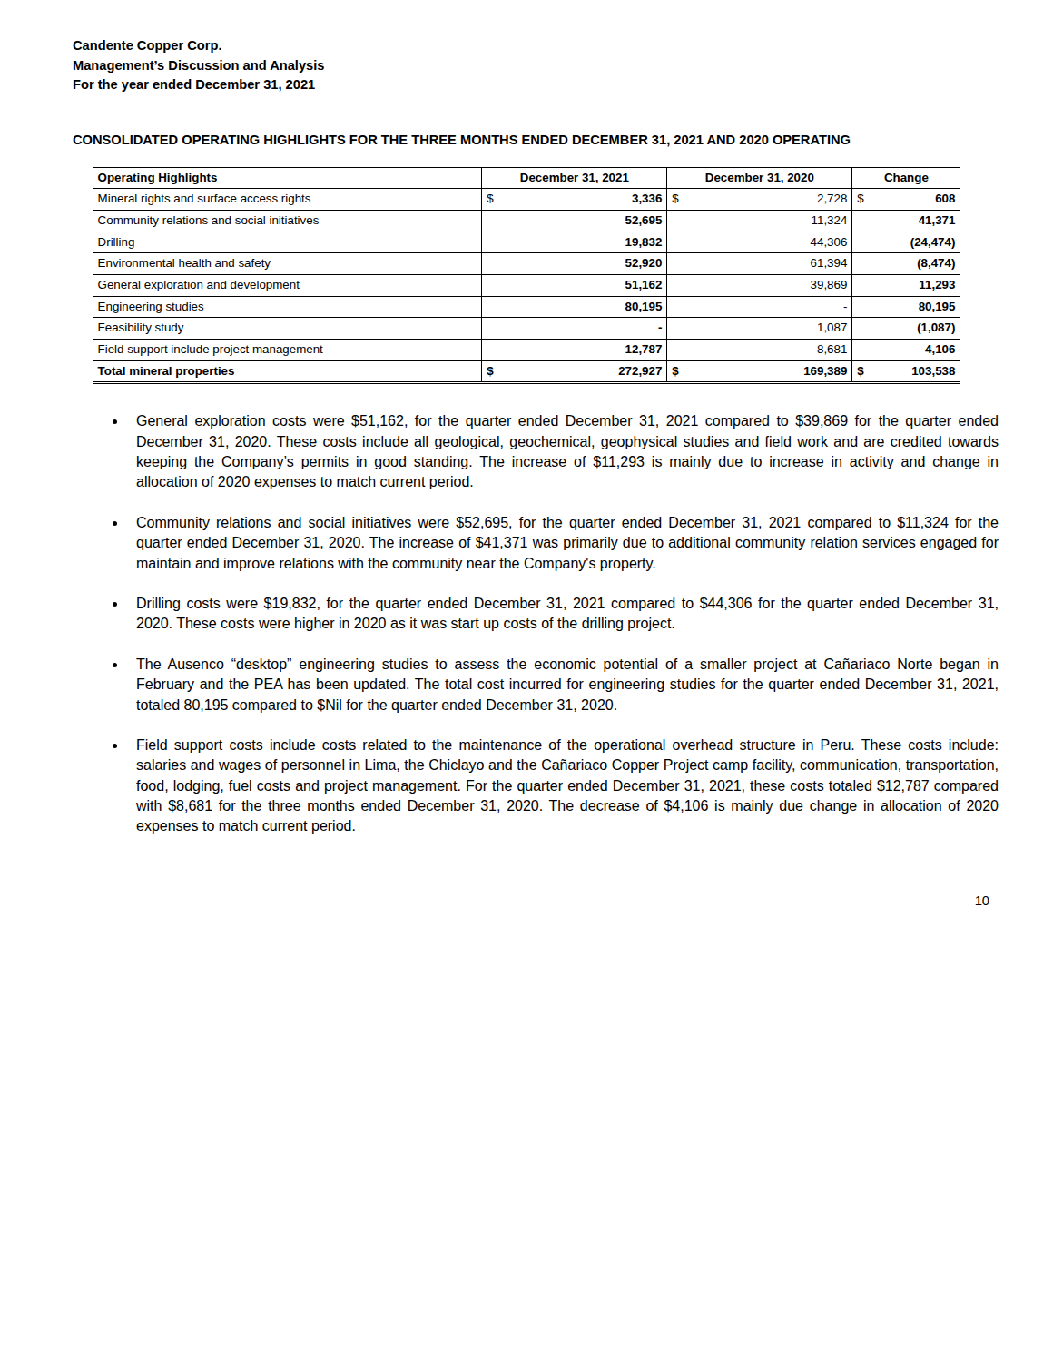Candente Copper Corp.
Management’s Discussion and Analysis
For the year ended December 31, 2021
CONSOLIDATED OPERATING HIGHLIGHTS FOR THE THREE MONTHS ENDED DECEMBER 31, 2021 AND 2020 OPERATING
| Operating Highlights | December 31, 2021 | December 31, 2020 | Change |
| --- | --- | --- | --- |
| Mineral rights and surface access rights | $ | 3,336 | $ | 2,728 | $ | 608 |
| Community relations and social initiatives | | 52,695 | | 11,324 | | 41,371 |
| Drilling | | 19,832 | | 44,306 | | (24,474) |
| Environmental health and safety | | 52,920 | | 61,394 | | (8,474) |
| General exploration and development | | 51,162 | | 39,869 | | 11,293 |
| Engineering studies | | 80,195 | | - | | 80,195 |
| Feasibility study | | - | | 1,087 | | (1,087) |
| Field support include project management | | 12,787 | | 8,681 | | 4,106 |
| Total mineral properties | $ | 272,927 | $ | 169,389 | $ | 103,538 |
General exploration costs were $51,162, for the quarter ended December 31, 2021 compared to $39,869 for the quarter ended December 31, 2020. These costs include all geological, geochemical, geophysical studies and field work and are credited towards keeping the Company’s permits in good standing. The increase of $11,293 is mainly due to increase in activity and change in allocation of 2020 expenses to match current period.
Community relations and social initiatives were $52,695, for the quarter ended December 31, 2021 compared to $11,324 for the quarter ended December 31, 2020. The increase of $41,371 was primarily due to additional community relation services engaged for maintain and improve relations with the community near the Company's property.
Drilling costs were $19,832, for the quarter ended December 31, 2021 compared to $44,306 for the quarter ended December 31, 2020. These costs were higher in 2020 as it was start up costs of the drilling project.
The Ausenco “desktop” engineering studies to assess the economic potential of a smaller project at Cañariaco Norte began in February and the PEA has been updated. The total cost incurred for engineering studies for the quarter ended December 31, 2021, totaled 80,195 compared to $Nil for the quarter ended December 31, 2020.
Field support costs include costs related to the maintenance of the operational overhead structure in Peru. These costs include: salaries and wages of personnel in Lima, the Chiclayo and the Cañariaco Copper Project camp facility, communication, transportation, food, lodging, fuel costs and project management. For the quarter ended December 31, 2021, these costs totaled $12,787 compared with $8,681 for the three months ended December 31, 2020. The decrease of $4,106 is mainly due change in allocation of 2020 expenses to match current period.
10